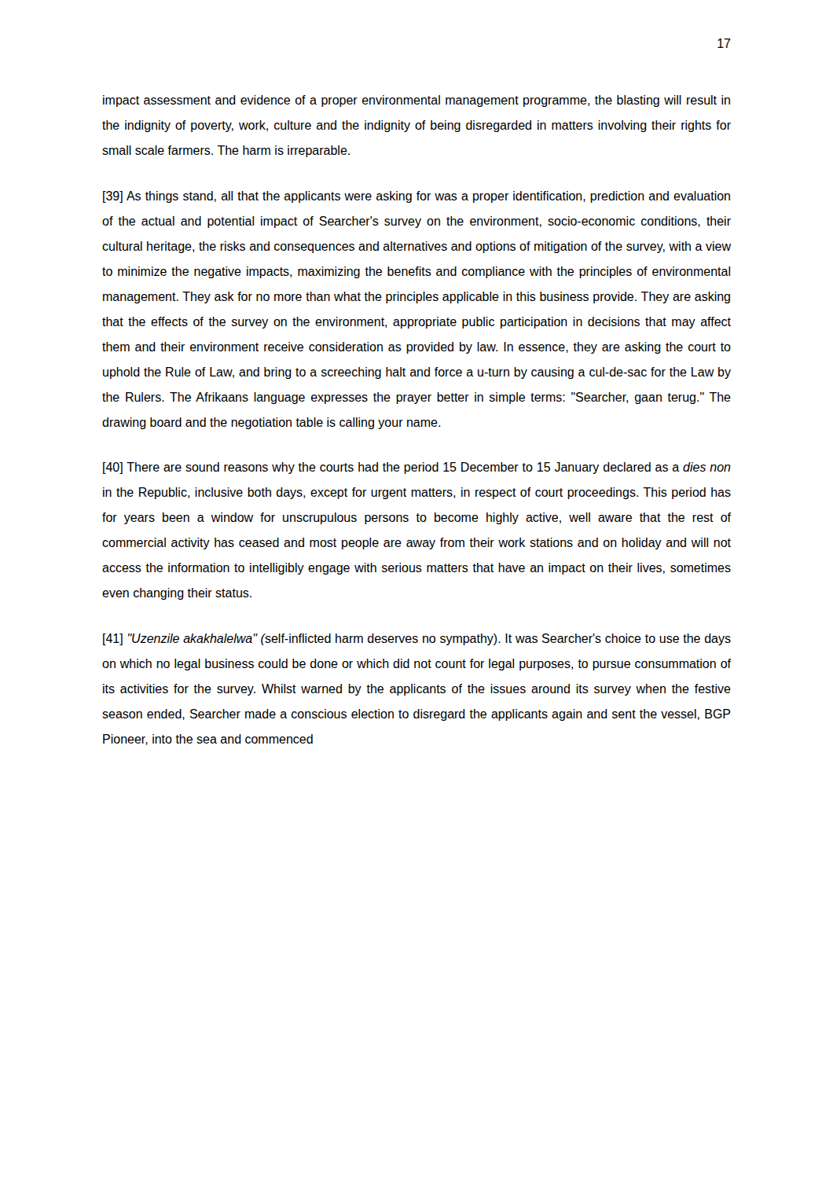17
impact assessment and evidence of a proper environmental management programme, the blasting will result in the indignity of poverty, work, culture and the indignity of being disregarded in matters involving their rights for small scale farmers. The harm is irreparable.
[39] As things stand, all that the applicants were asking for was a proper identification, prediction and evaluation of the actual and potential impact of Searcher's survey on the environment, socio-economic conditions, their cultural heritage, the risks and consequences and alternatives and options of mitigation of the survey, with a view to minimize the negative impacts, maximizing the benefits and compliance with the principles of environmental management. They ask for no more than what the principles applicable in this business provide. They are asking that the effects of the survey on the environment, appropriate public participation in decisions that may affect them and their environment receive consideration as provided by law. In essence, they are asking the court to uphold the Rule of Law, and bring to a screeching halt and force a u-turn by causing a cul-de-sac for the Law by the Rulers. The Afrikaans language expresses the prayer better in simple terms: "Searcher, gaan terug." The drawing board and the negotiation table is calling your name.
[40] There are sound reasons why the courts had the period 15 December to 15 January declared as a dies non in the Republic, inclusive both days, except for urgent matters, in respect of court proceedings. This period has for years been a window for unscrupulous persons to become highly active, well aware that the rest of commercial activity has ceased and most people are away from their work stations and on holiday and will not access the information to intelligibly engage with serious matters that have an impact on their lives, sometimes even changing their status.
[41] "Uzenzile akakhalelwa" (self-inflicted harm deserves no sympathy). It was Searcher's choice to use the days on which no legal business could be done or which did not count for legal purposes, to pursue consummation of its activities for the survey. Whilst warned by the applicants of the issues around its survey when the festive season ended, Searcher made a conscious election to disregard the applicants again and sent the vessel, BGP Pioneer, into the sea and commenced